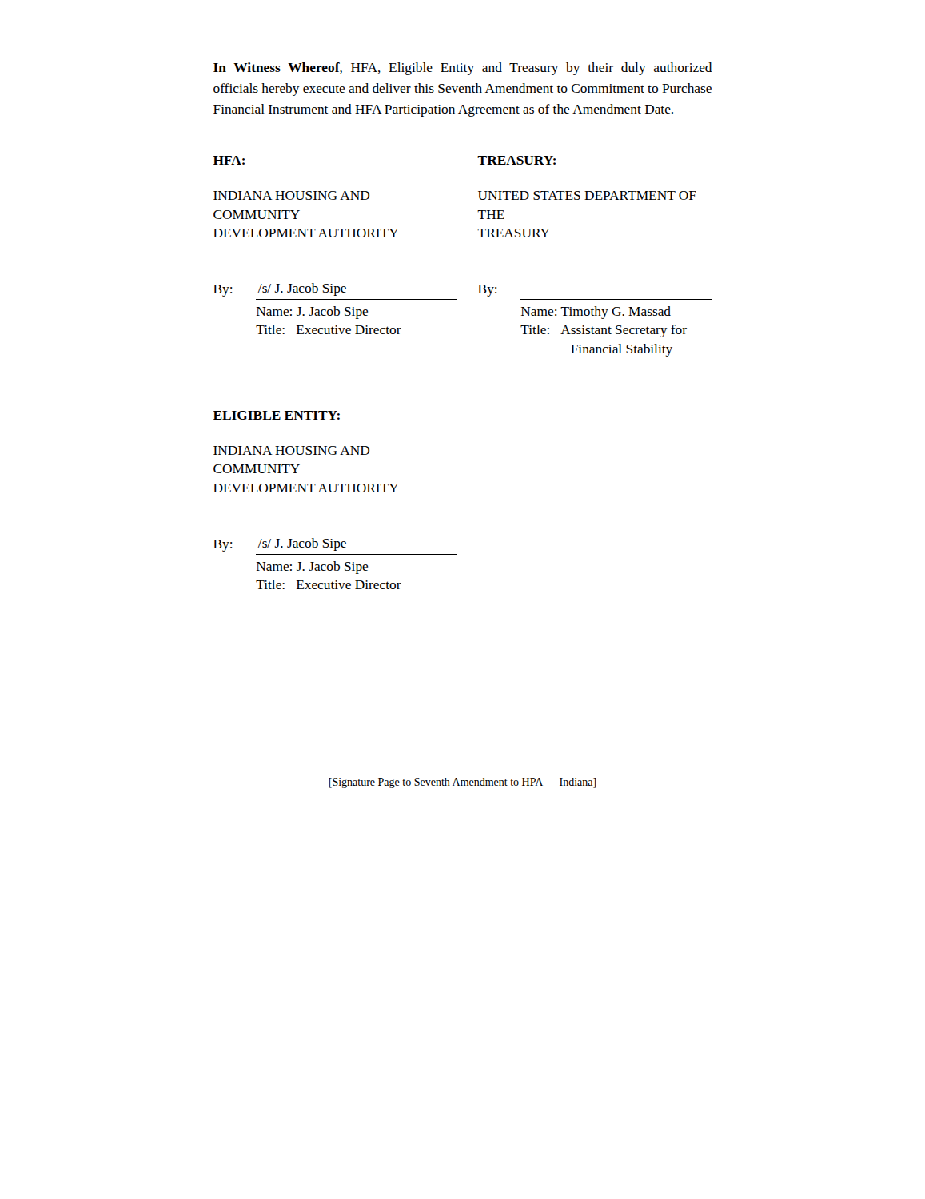In Witness Whereof, HFA, Eligible Entity and Treasury by their duly authorized officials hereby execute and deliver this Seventh Amendment to Commitment to Purchase Financial Instrument and HFA Participation Agreement as of the Amendment Date.
| HFA: INDIANA HOUSING AND COMMUNITY DEVELOPMENT AUTHORITY By: /s/ J. Jacob Sipe Name: J. Jacob Sipe Title: Executive Director | | TREASURY: UNITED STATES DEPARTMENT OF THE TREASURY By: Name: Timothy G. Massad Title: Assistant Secretary for Financial Stability |
| ELIGIBLE ENTITY: INDIANA HOUSING AND COMMUNITY DEVELOPMENT AUTHORITY By: /s/ J. Jacob Sipe Name: J. Jacob Sipe Title: Executive Director | | |
[Signature Page to Seventh Amendment to HPA — Indiana]